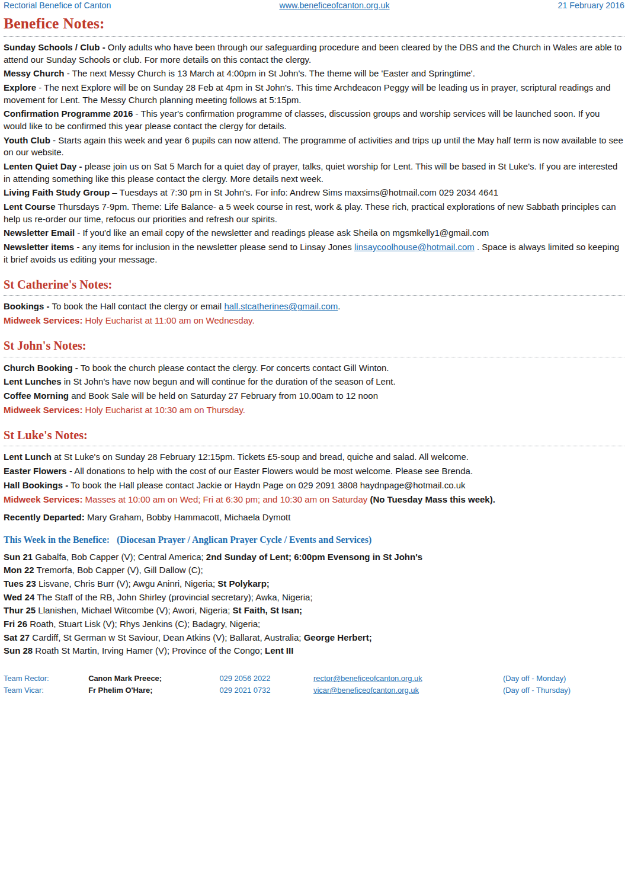Rectorial Benefice of Canton
www.beneficeofcanton.org.uk
21 February 2016
Benefice Notes:
Sunday Schools / Club - Only adults who have been through our safeguarding procedure and been cleared by the DBS and the Church in Wales are able to attend our Sunday Schools or club. For more details on this contact the clergy.
Messy Church - The next Messy Church is 13 March at 4:00pm in St John's. The theme will be 'Easter and Springtime'.
Explore - The next Explore will be on Sunday 28 Feb at 4pm in St John's. This time Archdeacon Peggy will be leading us in prayer, scriptural readings and movement for Lent. The Messy Church planning meeting follows at 5:15pm.
Confirmation Programme 2016 - This year's confirmation programme of classes, discussion groups and worship services will be launched soon. If you would like to be confirmed this year please contact the clergy for details.
Youth Club - Starts again this week and year 6 pupils can now attend. The programme of activities and trips up until the May half term is now available to see on our website.
Lenten Quiet Day - please join us on Sat 5 March for a quiet day of prayer, talks, quiet worship for Lent. This will be based in St Luke's. If you are interested in attending something like this please contact the clergy. More details next week.
Living Faith Study Group – Tuesdays at 7:30 pm in St John's. For info: Andrew Sims maxsims@hotmail.com 029 2034 4641
Lent Course Thursdays 7-9pm. Theme: Life Balance- a 5 week course in rest, work & play. These rich, practical explorations of new Sabbath principles can help us re-order our time, refocus our priorities and refresh our spirits.
Newsletter Email - If you'd like an email copy of the newsletter and readings please ask Sheila on mgsmkelly1@gmail.com
Newsletter items - any items for inclusion in the newsletter please send to Linsay Jones linsaycoolhouse@hotmail.com . Space is always limited so keeping it brief avoids us editing your message.
St Catherine's Notes:
Bookings - To book the Hall contact the clergy or email hall.stcatherines@gmail.com.
Midweek Services: Holy Eucharist at 11:00 am on Wednesday.
St John's Notes:
Church Booking - To book the church please contact the clergy. For concerts contact Gill Winton.
Lent Lunches in St John's have now begun and will continue for the duration of the season of Lent.
Coffee Morning and Book Sale will be held on Saturday 27 February from 10.00am to 12 noon
Midweek Services: Holy Eucharist at 10:30 am on Thursday.
St Luke's Notes:
Lent Lunch at St Luke's on Sunday 28 February 12:15pm. Tickets £5-soup and bread, quiche and salad. All welcome.
Easter Flowers - All donations to help with the cost of our Easter Flowers would be most welcome. Please see Brenda.
Hall Bookings - To book the Hall please contact Jackie or Haydn Page on 029 2091 3808 haydnpage@hotmail.co.uk
Midweek Services: Masses at 10:00 am on Wed; Fri at 6:30 pm; and 10:30 am on Saturday (No Tuesday Mass this week).
Recently Departed: Mary Graham, Bobby Hammacott, Michaela Dymott
This Week in the Benefice: (Diocesan Prayer / Anglican Prayer Cycle / Events and Services)
Sun 21 Gabalfa, Bob Capper (V); Central America; 2nd Sunday of Lent; 6:00pm Evensong in St John's
Mon 22 Tremorfa, Bob Capper (V), Gill Dallow (C);
Tues 23 Lisvane, Chris Burr (V); Awgu Aninri, Nigeria; St Polykarp;
Wed 24 The Staff of the RB, John Shirley (provincial secretary); Awka, Nigeria;
Thur 25 Llanishen, Michael Witcombe (V); Awori, Nigeria; St Faith, St Isan;
Fri 26 Roath, Stuart Lisk (V); Rhys Jenkins (C); Badagry, Nigeria;
Sat 27 Cardiff, St German w St Saviour, Dean Atkins (V); Ballarat, Australia; George Herbert;
Sun 28 Roath St Martin, Irving Hamer (V); Province of the Congo; Lent III
| Team Rector: | Canon Mark Preece; | 029 2056 2022 | rector@beneficeofcanton.org.uk | (Day off - Monday) |
| Team Vicar: | Fr Phelim O'Hare; | 029 2021 0732 | vicar@beneficeofcanton.org.uk | (Day off - Thursday) |